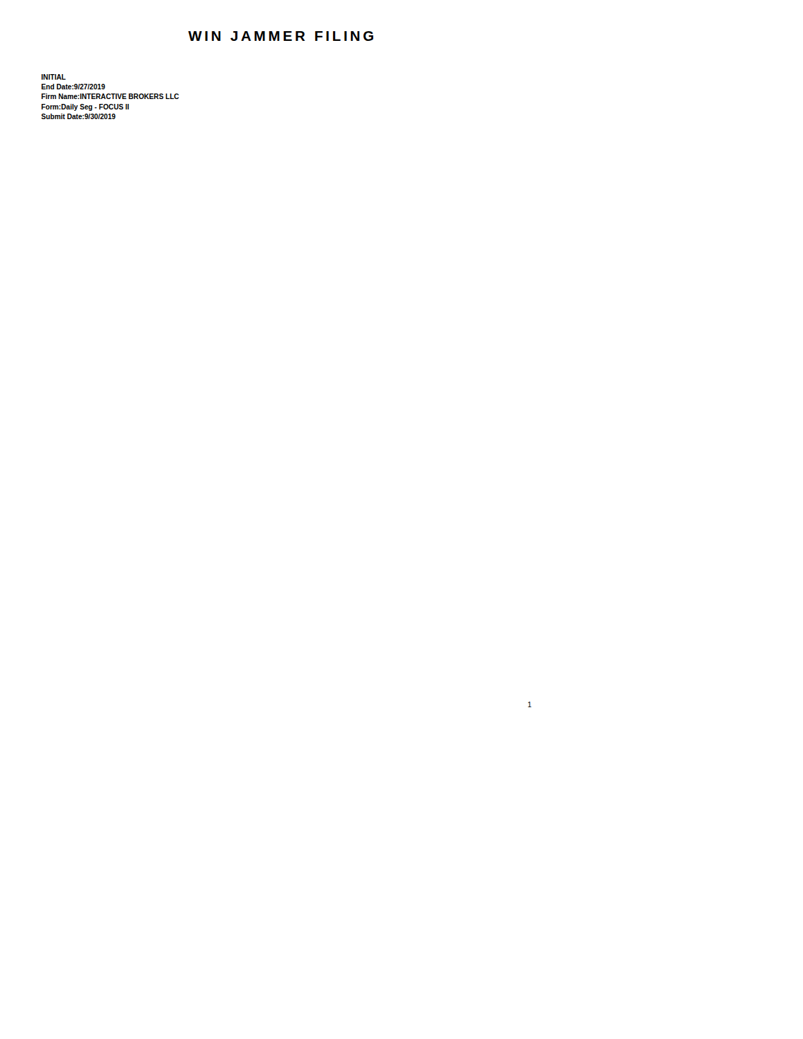WIN JAMMER FILING
INITIAL
End Date:9/27/2019
Firm Name:INTERACTIVE BROKERS LLC
Form:Daily Seg - FOCUS II
Submit Date:9/30/2019
1